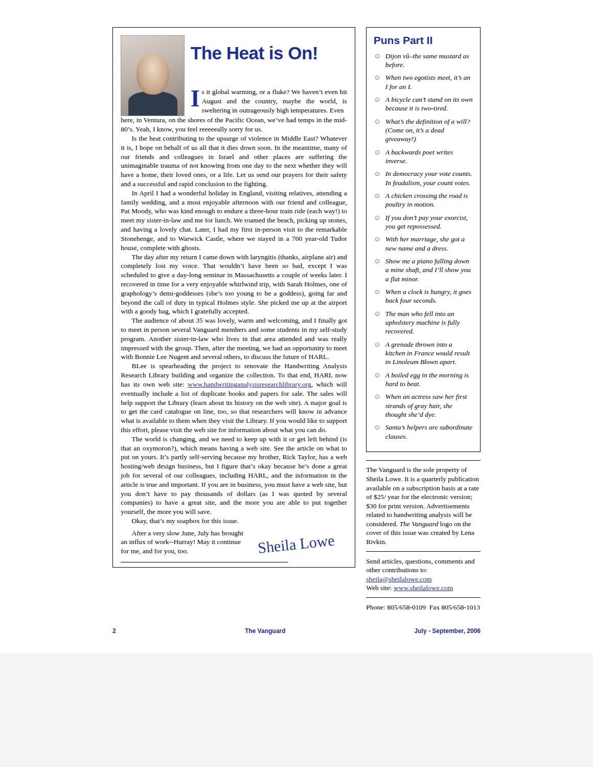The Heat is On!
Is it global warming, or a fluke? We haven’t even hit August and the country, maybe the world, is sweltering in outrageously high temperatures. Even
here, in Ventura, on the shores of the Pacific Ocean, we’ve had temps in the mid-80’s. Yeah, I know, you feel reeeeeally sorry for us.
Is the heat contributing to the upsurge of violence in Middle East? Whatever it is, I hope on behalf of us all that it dies down soon. In the meantime, many of our friends and colleagues in Israel and other places are suffering the unimaginable trauma of not knowing from one day to the next whether they will have a home, their loved ones, or a life. Let us send our prayers for their safety and a successful and rapid conclusion to the fighting.
In April I had a wonderful holiday in England, visiting relatives, attending a family wedding, and a most enjoyable afternoon with our friend and colleague, Pat Moody, who was kind enough to endure a three-hour train ride (each way!) to meet my sister-in-law and me for lunch. We roamed the beach, picking up stones, and having a lovely chat. Later, I had my first in-person visit to the remarkable Stonehenge, and to Warwick Castle, where we stayed in a 700 year-old Tudor house, complete with ghosts.
The day after my return I came down with laryngitis (thanks, airplane air) and completely lost my voice. That wouldn’t have been so bad, except I was scheduled to give a day-long seminar in Massachusetts a couple of weeks later. I recovered in time for a very enjoyable whirlwind trip, with Sarah Holmes, one of graphology’s demi-goddesses (she’s too young to be a goddess), going far and beyond the call of duty in typical Holmes style. She picked me up at the airport with a goody bag, which I gratefully accepted.
The audience of about 35 was lovely, warm and welcoming, and I finally got to meet in person several Vanguard members and some students in my self-study program. Another sister-in-law who lives in that area attended and was really impressed with the group. Then, after the meeting, we had an opportunity to meet with Bonnie Lee Nugent and several others, to discuss the future of HARL.
BLee is spearheading the project to renovate the Handwriting Analysis Research Library building and organize the collection. To that end, HARL now has its own web site: www.handwritinganalysisresearchlibrary.org, which will eventually include a list of duplicate books and papers for sale. The sales will help support the Library (learn about its history on the web site). A major goal is to get the card catalogue on line, too, so that researchers will know in advance what is available to them when they visit the Library. If you would like to support this effort, please visit the web site for information about what you can do.
The world is changing, and we need to keep up with it or get left behind (is that an oxymoron?), which means having a web site. See the article on what to put on yours. It’s partly self-serving because my brother, Rick Taylor, has a web hosting/web design business, but I figure that’s okay because he’s done a great job for several of our colleagues, including HARL, and the information in the article is true and important. If you are in business, you must have a web site, but you don’t have to pay thousands of dollars (as I was quoted by several companies) to have a great site, and the more you are able to put together yourself, the more you will save.
Okay, that’s my soapbox for this issue.
After a very slow June, July has brought an influx of work--Hurray! May it continue for me, and for you, too.
Sheila Lowe
Puns Part II
Dijon vû–the same mustard as before.
When two egotists meet, it’s an I for an I.
A bicycle can’t stand on its own because it is two-tired.
What’s the definition of a will? (Come on, it’s a dead giveaway!)
A backwards poet writes inverse.
In democracy your vote counts. In feudalism, your count votes.
A chicken crossing the road is poultry in motion.
If you don’t pay your exorcist, you get repossessed.
With her marriage, she got a new name and a dress.
Show me a piano falling down a mine shaft, and I’ll show you a flat minor.
When a clock is hungry, it goes back four seconds.
The man who fell into an upholstery machine is fully recovered.
A grenade thrown into a kitchen in France would result in Linoleum Blown apart.
A boiled egg in the morning is hard to beat.
When an actress saw her first strands of gray hair, she thought she’d dye.
Santa’s helpers are subordinate clauses.
The Vanguard is the sole property of Sheila Lowe. It is a quarterly publication available on a subscription basis at a rate of $25/ year for the electronic version; $30 for print version. Advertisements related to handwriting analysis will be considered. The Vanguard logo on the cover of this issue was created by Lena Rivkin.
Send articles, questions, comments and other contributions to: sheila@sheilalowe.com
Web site: www.sheilalowe.com
Phone: 805/658-0109 Fax 805/658-1013
2
The Vanguard
July - September, 2006